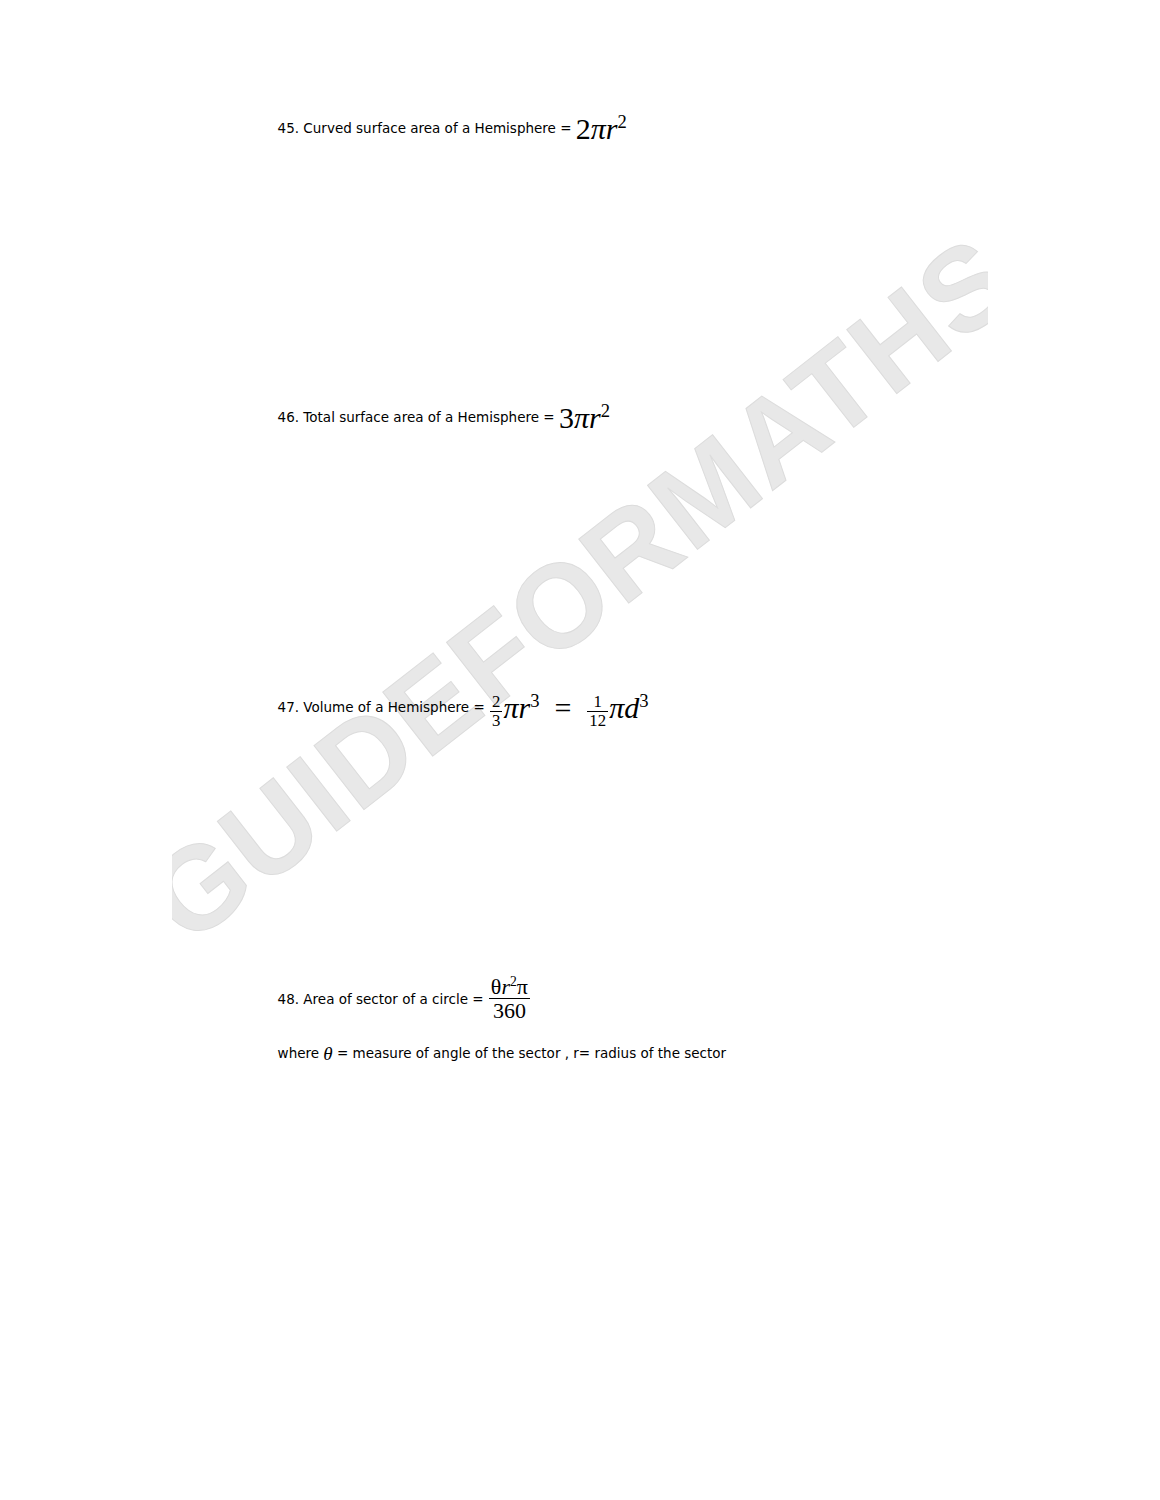GUIDEFORMATHS
45. Curved surface area of a Hemisphere = 2πr2
46. Total surface area of a Hemisphere = 3πr2
47. Volume of a Hemisphere = 23πr3 = 112πd3
48. Area of sector of a circle = θr2π 360
where θ = measure of angle of the sector , r= radius of the sector